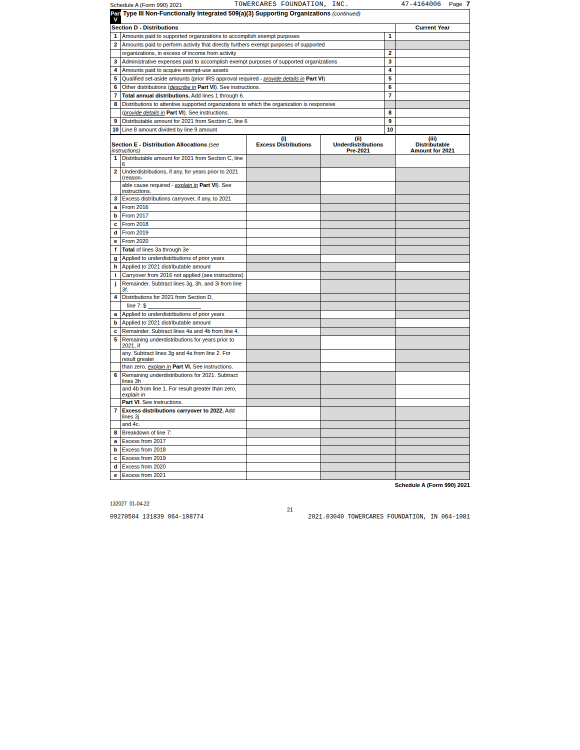Schedule A (Form 990) 2021
TOWERCARES FOUNDATION, INC.
47-4164006 Page 7
| Part V | Type III Non-Functionally Integrated 509(a)(3) Supporting Organizations (continued) |
| Section D - Distributions | Current Year |
| 1 | Amounts paid to supported organizations to accomplish exempt purposes | 1 | |
| 2 | Amounts paid to perform activity that directly furthers exempt purposes of supported | | |
| | organizations, in excess of income from activity | 2 | |
| 3 | Administrative expenses paid to accomplish exempt purposes of supported organizations | 3 | |
| 4 | Amounts paid to acquire exempt-use assets | 4 | |
| 5 | Qualified set-aside amounts (prior IRS approval required - provide details in Part VI ) | 5 | |
| 6 | Other distributions ( describe in Part VI ). See instructions. | 6 | |
| 7 | Total annual distributions. Add lines 1 through 6. | 7 | |
| 8 | Distributions to attentive supported organizations to which the organization is responsive | | |
| | ( provide details in Part VI ). See instructions. | 8 | |
| 9 | Distributable amount for 2021 from Section C, line 6 | 9 | |
| 10 | Line 8 amount divided by line 9 amount | 10 | |
| Section E - Distribution Allocations (see instructions) | (i) Excess Distributions | (ii) Underdistributions Pre-2021 | (iii) Distributable Amount for 2021 |
| 1 | Distributable amount for 2021 from Section C, line 6 | | | |
| 2 | Underdistributions, if any, for years prior to 2021 (reason- | | | |
| | able cause required - explain in Part VI ). See instructions. | | | |
| 3 | Excess distributions carryover, if any, to 2021 | | | |
| a | From 2016 | | | |
| b | From 2017 | | | |
| c | From 2018 | | | |
| d | From 2019 | | | |
| e | From 2020 | | | |
| f | Total of lines 3a through 3e | | | |
| g | Applied to underdistributions of prior years | | | |
| h | Applied to 2021 distributable amount | | | |
| i | Carryover from 2016 not applied (see instructions) | | | |
| j | Remainder. Subtract lines 3g, 3h, and 3i from line 3f. | | | |
| 4 | Distributions for 2021 from Section D, | | | |
| | line 7: $ | | | |
| a | Applied to underdistributions of prior years | | | |
| b | Applied to 2021 distributable amount | | | |
| c | Remainder. Subtract lines 4a and 4b from line 4. | | | |
| 5 | Remaining underdistributions for years prior to 2021, if | | | |
| | any. Subtract lines 3g and 4a from line 2. For result greater | | | |
| | than zero, explain in Part VI. See instructions. | | | |
| 6 | Remaining underdistributions for 2021. Subtract lines 3h | | | |
| | and 4b from line 1. For result greater than zero, explain in | | | |
| | Part VI . See instructions. | | | |
| 7 | Excess distributions carryover to 2022. Add lines 3j | | | |
| | and 4c. | | | |
| 8 | Breakdown of line 7: | | | |
| a | Excess from 2017 | | | |
| b | Excess from 2018 | | | |
| c | Excess from 2019 | | | |
| d | Excess from 2020 | | | |
| e | Excess from 2021 | | | |
Schedule A (Form 990) 2021
132027 01-04-22
21
09270504 131839 064-108774
2021.03040 TOWERCARES FOUNDATION, IN 064-1081